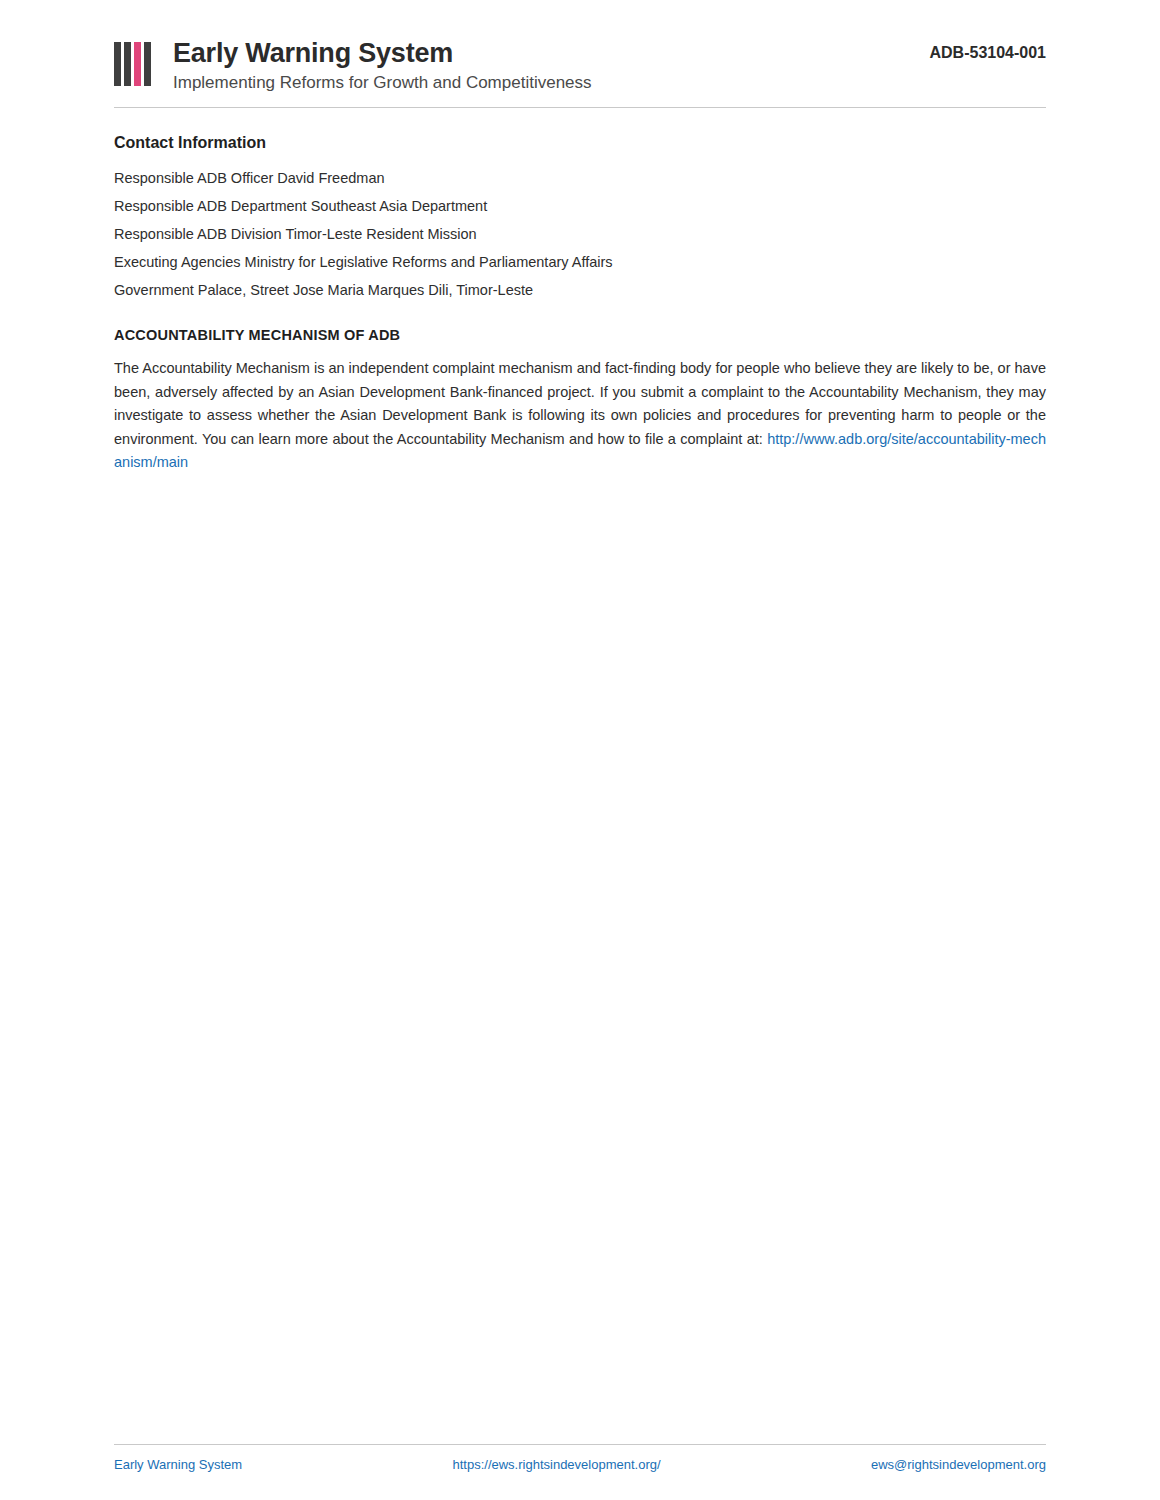Early Warning System
Implementing Reforms for Growth and Competitiveness
ADB-53104-001
Contact Information
Responsible ADB Officer David Freedman
Responsible ADB Department Southeast Asia Department
Responsible ADB Division Timor-Leste Resident Mission
Executing Agencies Ministry for Legislative Reforms and Parliamentary Affairs
Government Palace, Street Jose Maria Marques Dili, Timor-Leste
ACCOUNTABILITY MECHANISM OF ADB
The Accountability Mechanism is an independent complaint mechanism and fact-finding body for people who believe they are likely to be, or have been, adversely affected by an Asian Development Bank-financed project. If you submit a complaint to the Accountability Mechanism, they may investigate to assess whether the Asian Development Bank is following its own policies and procedures for preventing harm to people or the environment. You can learn more about the Accountability Mechanism and how to file a complaint at: http://www.adb.org/site/accountability-mechanism/main
Early Warning System
https://ews.rightsindevelopment.org/
ews@rightsindevelopment.org